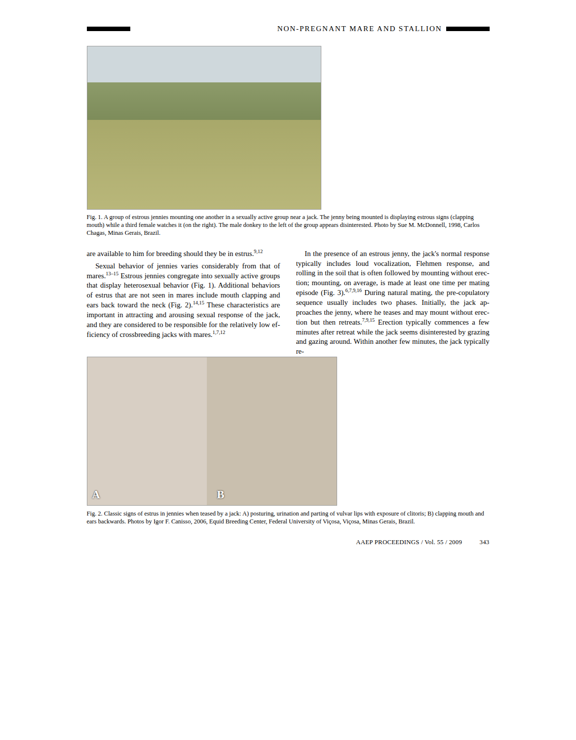Non-Pregnant Mare and Stallion
Fig. 1. A group of estrous jennies mounting one another in a sexually active group near a jack. The jenny being mounted is displaying estrous signs (clapping mouth) while a third female watches it (on the right). The male donkey to the left of the group appears disinterested. Photo by Sue M. McDonnell, 1998, Carlos Chagas, Minas Gerais, Brazil.
are available to him for breeding should they be in estrus.9,12
Sexual behavior of jennies varies considerably from that of mares.13–15 Estrous jennies congregate into sexually active groups that display heterosexual behavior (Fig. 1). Additional behaviors of estrus that are not seen in mares include mouth clapping and ears back toward the neck (Fig. 2).14,15 These characteristics are important in attracting and arousing sexual response of the jack, and they are considered to be responsible for the relatively low efficiency of crossbreeding jacks with mares.1,7,12
In the presence of an estrous jenny, the jack's normal response typically includes loud vocalization, Flehmen response, and rolling in the soil that is often followed by mounting without erection; mounting, on average, is made at least one time per mating episode (Fig. 3).6,7,9,16 During natural mating, the pre-copulatory sequence usually includes two phases. Initially, the jack approaches the jenny, where he teases and may mount without erection but then retreats.7,9,15 Erection typically commences a few minutes after retreat while the jack seems disinterested by grazing and gazing around. Within another few minutes, the jack typically re-
A B
Fig. 2. Classic signs of estrus in jennies when teased by a jack: A) posturing, urination and parting of vulvar lips with exposure of clitoris; B) clapping mouth and ears backwards. Photos by Igor F. Canisso, 2006, Equid Breeding Center, Federal University of Viçosa, Viçosa, Minas Gerais, Brazil.
AAEP PROCEEDINGS / Vol. 55 / 2009 343